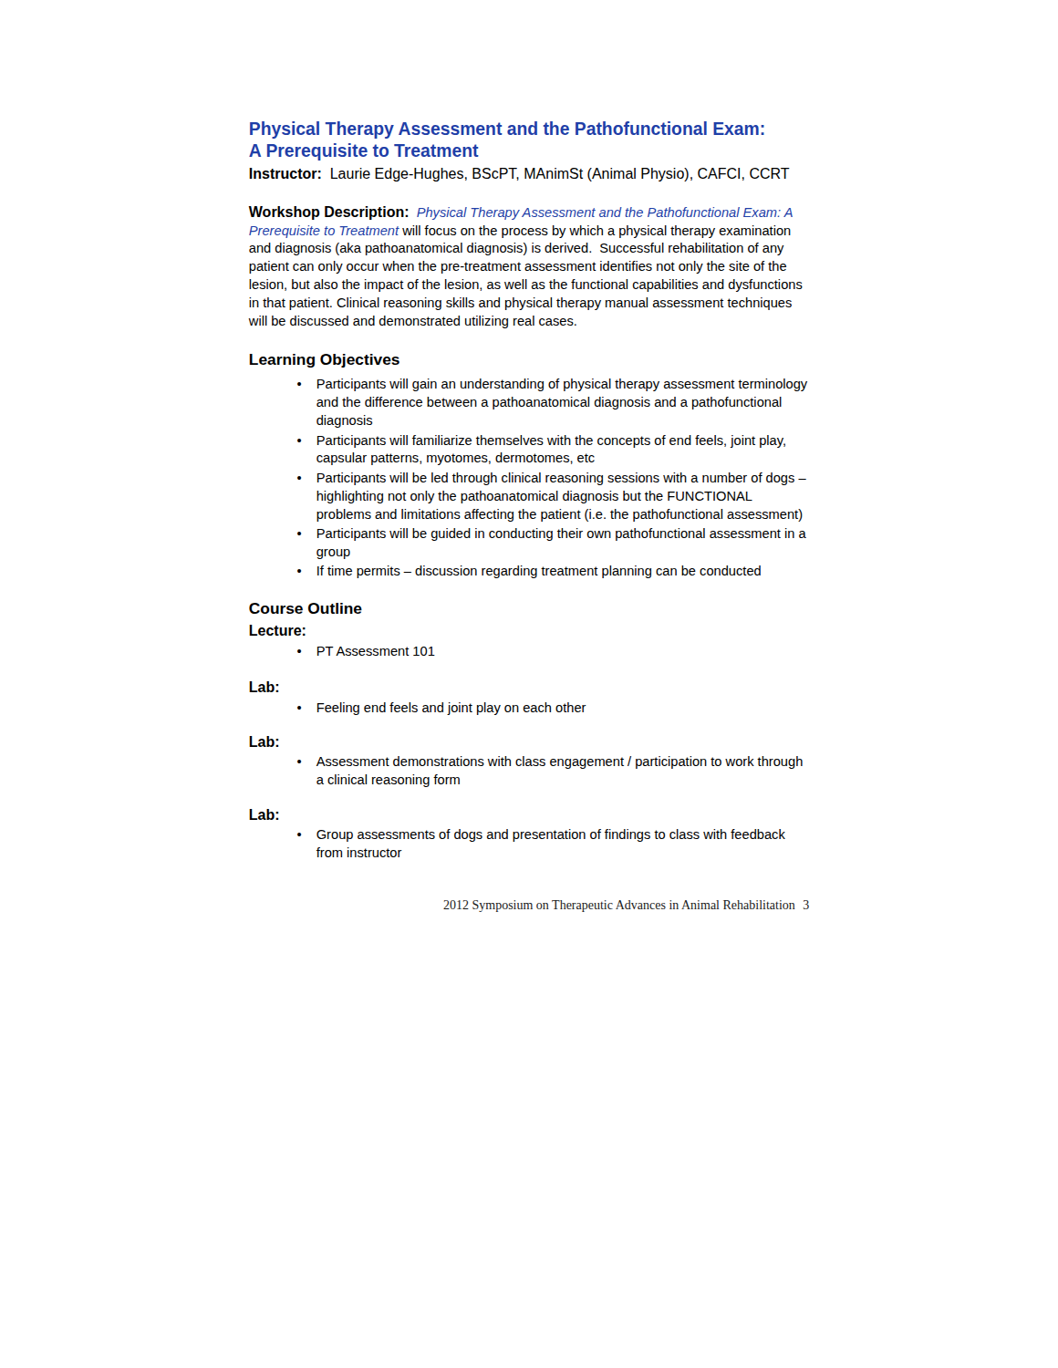Physical Therapy Assessment and the Pathofunctional Exam:
A Prerequisite to Treatment
Instructor: Laurie Edge-Hughes, BScPT, MAnimSt (Animal Physio), CAFCI, CCRT
Workshop Description: Physical Therapy Assessment and the Pathofunctional Exam: A Prerequisite to Treatment will focus on the process by which a physical therapy examination and diagnosis (aka pathoanatomical diagnosis) is derived. Successful rehabilitation of any patient can only occur when the pre-treatment assessment identifies not only the site of the lesion, but also the impact of the lesion, as well as the functional capabilities and dysfunctions in that patient. Clinical reasoning skills and physical therapy manual assessment techniques will be discussed and demonstrated utilizing real cases.
Learning Objectives
Participants will gain an understanding of physical therapy assessment terminology and the difference between a pathoanatomical diagnosis and a pathofunctional diagnosis
Participants will familiarize themselves with the concepts of end feels, joint play, capsular patterns, myotomes, dermotomes, etc
Participants will be led through clinical reasoning sessions with a number of dogs – highlighting not only the pathoanatomical diagnosis but the FUNCTIONAL problems and limitations affecting the patient (i.e. the pathofunctional assessment)
Participants will be guided in conducting their own pathofunctional assessment in a group
If time permits – discussion regarding treatment planning can be conducted
Course Outline
Lecture:
PT Assessment 101
Lab:
Feeling end feels and joint play on each other
Lab:
Assessment demonstrations with class engagement / participation to work through a clinical reasoning form
Lab:
Group assessments of dogs and presentation of findings to class with feedback from instructor
2012 Symposium on Therapeutic Advances in Animal Rehabilitation3